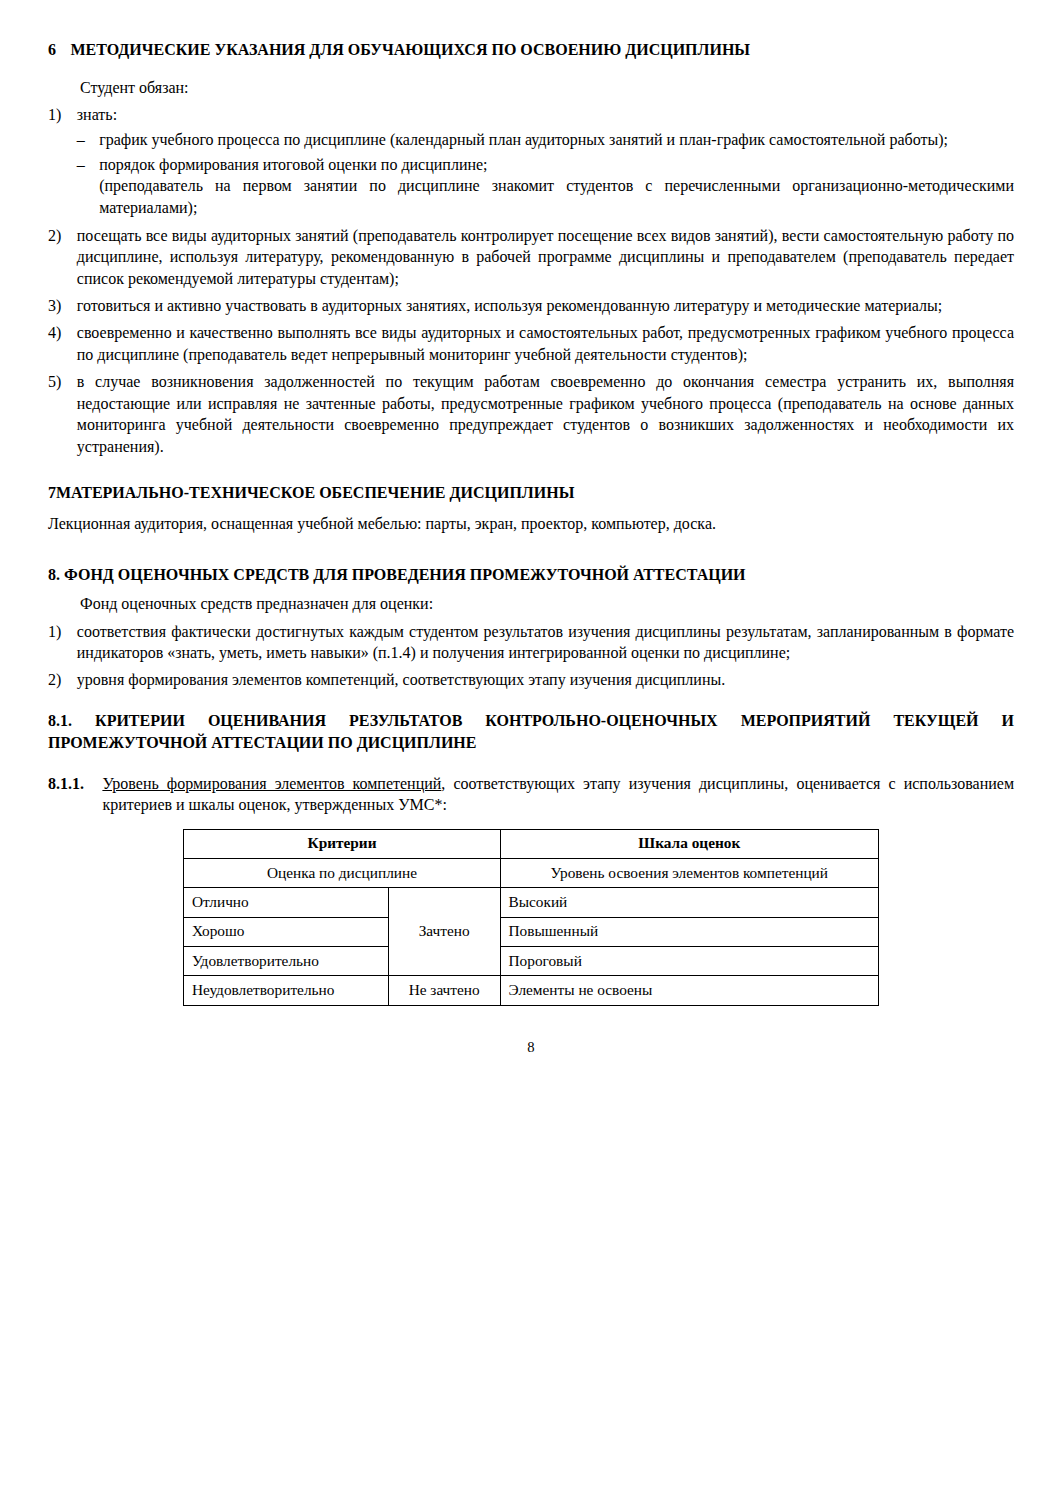6 МЕТОДИЧЕСКИЕ УКАЗАНИЯ ДЛЯ ОБУЧАЮЩИХСЯ ПО ОСВОЕНИЮ ДИСЦИ­ПЛИНЫ
Студент обязан:
1) знать:
график учебного процесса по дисциплине (календарный план аудиторных занятий и план-график самостоятельной работы);
порядок формирования итоговой оценки по дисциплине;
(преподаватель на первом занятии по дисциплине знакомит студентов с перечисленными организационно-методическими материалами);
2) посещать все виды аудиторных занятий (преподаватель контролирует посещение всех видов занятий), вести самостоятельную работу по дисциплине, используя литературу, рекомендо­ванную в рабочей программе дисциплины и преподавателем (преподаватель передает список рекомендуемой литературы студентам);
3) готовиться и активно участвовать в аудиторных занятиях, используя рекомендованную лите­ратуру и методические материалы;
4) своевременно и качественно выполнять все виды аудиторных и самостоятельных работ, пре­дусмотренных графиком учебного процесса по дисциплине (преподаватель ведет непрерыв­ный мониторинг учебной деятельности студентов);
5) в случае возникновения задолженностей по текущим работам своевременно до окончания семестра устранить их, выполняя недостающие или исправляя не зачтенные работы, преду­смотренные графиком учебного процесса (преподаватель на основе данных мониторинга учебной деятельности своевременно предупреждает студентов о возникших задолженностях и необходимости их устранения).
7 МАТЕРИАЛЬНО-ТЕХНИЧЕСКОЕ ОБЕСПЕЧЕНИЕ ДИСЦИПЛИНЫ
Лекционная аудитория, оснащенная учебной мебелью: парты, экран, проектор, компьютер, дос­ка.
8. ФОНД ОЦЕНОЧНЫХ СРЕДСТВ ДЛЯ ПРОВЕДЕНИЯ ПРОМЕЖУТОЧНОЙ АТТЕ­СТАЦИИ
Фонд оценочных средств предназначен для оценки:
1) соответствия фактически достигнутых каждым студентом результатов изучения дисципли­ны результатам, запланированным в формате индикаторов «знать, уметь, иметь навыки» (п.1.4) и получения интегрированной оценки по дисциплине;
2) уровня формирования элементов компетенций, соответствующих этапу изучения дисцип­лины.
8.1. КРИТЕРИИ ОЦЕНИВАНИЯ РЕЗУЛЬТАТОВ КОНТРОЛЬНО-ОЦЕНОЧНЫХ МЕ­РОПРИЯТИЙ ТЕКУЩЕЙ И ПРОМЕЖУТОЧНОЙ АТТЕСТАЦИИ ПО ДИСЦИП­ЛИНЕ
8.1.1. Уровень формирования элементов компетенций, соответствующих этапу изучения дис­циплины, оценивается с использованием критериев и шкалы оценок, утвержденных УМС*:
| Критерии | Шкала оценок |
| --- | --- |
| Оценка по дисциплине | Уровень освоения элементов компетенций |
| Отлично | Зачтено | Высокий |
| Хорошо | Повышенный |
| Удовлетворительно | Пороговый |
| Неудовлетворительно | Не зачтено | Элементы не освоены |
8